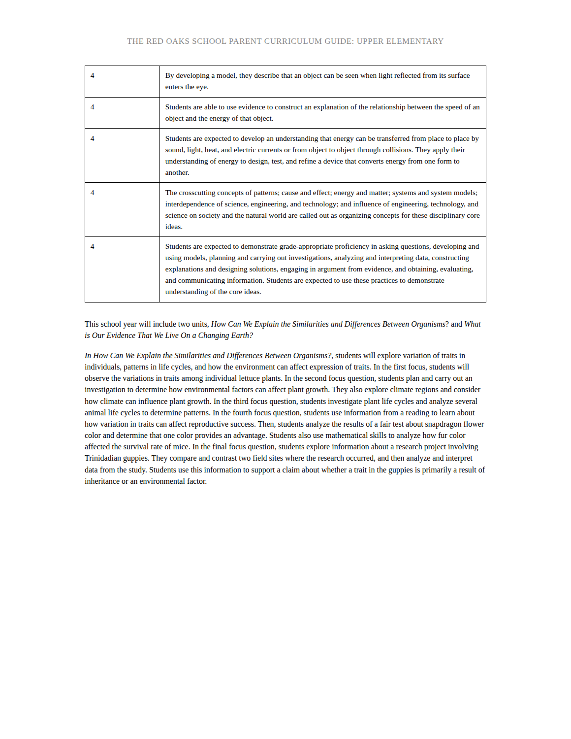The Red Oaks School Parent Curriculum Guide: Upper Elementary
| 4 | By developing a model, they describe that an object can be seen when light reflected from its surface enters the eye. |
| 4 | Students are able to use evidence to construct an explanation of the relationship between the speed of an object and the energy of that object. |
| 4 | Students are expected to develop an understanding that energy can be transferred from place to place by sound, light, heat, and electric currents or from object to object through collisions. They apply their understanding of energy to design, test, and refine a device that converts energy from one form to another. |
| 4 | The crosscutting concepts of patterns; cause and effect; energy and matter; systems and system models; interdependence of science, engineering, and technology; and influence of engineering, technology, and science on society and the natural world are called out as organizing concepts for these disciplinary core ideas. |
| 4 | Students are expected to demonstrate grade-appropriate proficiency in asking questions, developing and using models, planning and carrying out investigations, analyzing and interpreting data, constructing explanations and designing solutions, engaging in argument from evidence, and obtaining, evaluating, and communicating information. Students are expected to use these practices to demonstrate understanding of the core ideas. |
This school year will include two units, How Can We Explain the Similarities and Differences Between Organisms? and What is Our Evidence That We Live On a Changing Earth?
In How Can We Explain the Similarities and Differences Between Organisms?, students will explore variation of traits in individuals, patterns in life cycles, and how the environment can affect expression of traits. In the first focus, students will observe the variations in traits among individual lettuce plants. In the second focus question, students plan and carry out an investigation to determine how environmental factors can affect plant growth. They also explore climate regions and consider how climate can influence plant growth. In the third focus question, students investigate plant life cycles and analyze several animal life cycles to determine patterns. In the fourth focus question, students use information from a reading to learn about how variation in traits can affect reproductive success. Then, students analyze the results of a fair test about snapdragon flower color and determine that one color provides an advantage. Students also use mathematical skills to analyze how fur color affected the survival rate of mice. In the final focus question, students explore information about a research project involving Trinidadian guppies. They compare and contrast two field sites where the research occurred, and then analyze and interpret data from the study. Students use this information to support a claim about whether a trait in the guppies is primarily a result of inheritance or an environmental factor.